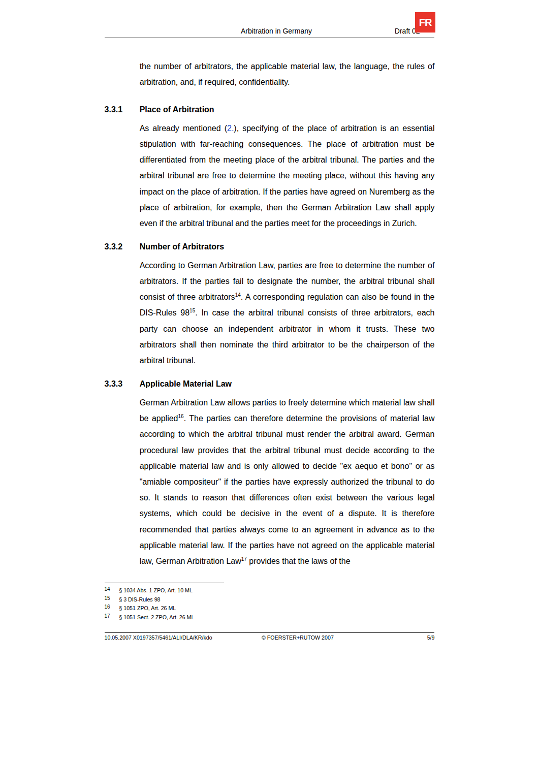FR
Arbitration in Germany
Draft 02
the number of arbitrators, the applicable material law, the language, the rules of arbitration, and, if required, confidentiality.
3.3.1 Place of Arbitration
As already mentioned (2.), specifying of the place of arbitration is an essential stipulation with far-reaching consequences. The place of arbitration must be differentiated from the meeting place of the arbitral tribunal. The parties and the arbitral tribunal are free to determine the meeting place, without this having any impact on the place of arbitration. If the parties have agreed on Nuremberg as the place of arbitration, for example, then the German Arbitration Law shall apply even if the arbitral tribunal and the parties meet for the proceedings in Zurich.
3.3.2 Number of Arbitrators
According to German Arbitration Law, parties are free to determine the number of arbitrators. If the parties fail to designate the number, the arbitral tribunal shall consist of three arbitrators14. A corresponding regulation can also be found in the DIS-Rules 9815. In case the arbitral tribunal consists of three arbitrators, each party can choose an independent arbitrator in whom it trusts. These two arbitrators shall then nominate the third arbitrator to be the chairperson of the arbitral tribunal.
3.3.3 Applicable Material Law
German Arbitration Law allows parties to freely determine which material law shall be applied16. The parties can therefore determine the provisions of material law according to which the arbitral tribunal must render the arbitral award. German procedural law provides that the arbitral tribunal must decide according to the applicable material law and is only allowed to decide "ex aequo et bono" or as "amiable compositeur" if the parties have expressly authorized the tribunal to do so. It stands to reason that differences often exist between the various legal systems, which could be decisive in the event of a dispute. It is therefore recommended that parties always come to an agreement in advance as to the applicable material law. If the parties have not agreed on the applicable material law, German Arbitration Law17 provides that the laws of the
14§ 1034 Abs. 1 ZPO, Art. 10 ML
15§ 3 DIS-Rules 98
16§ 1051 ZPO, Art. 26 ML
17§ 1051 Sect. 2 ZPO, Art. 26 ML
10.05.2007 X0197357/5461/ALI/DLA/KR/kdo
© FOERSTER+RUTOW 2007
5/9